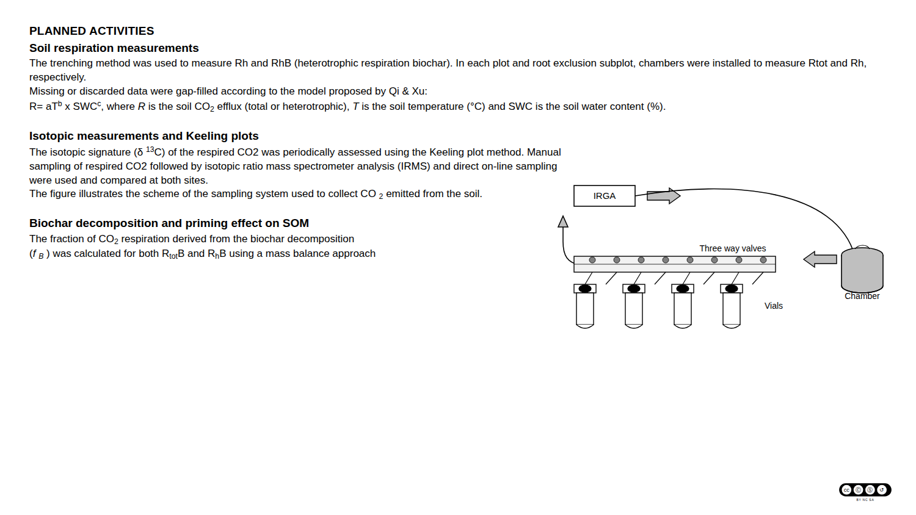PLANNED ACTIVITIES
Soil respiration measurements
The trenching method was used to measure Rh and RhB (heterotrophic respiration biochar). In each plot and root exclusion subplot, chambers were installed to measure Rtot and Rh, respectively.
Missing or discarded data were gap-filled according to the model proposed by Qi & Xu:
R= aTb x SWCc, where R is the soil CO2 efflux (total or heterotrophic), T is the soil temperature (°C) and SWC is the soil water content (%).
Isotopic measurements and Keeling plots
The isotopic signature (δ 13C) of the respired CO2 was periodically assessed using the Keeling plot method. Manual sampling of respired CO2 followed by isotopic ratio mass spectrometer analysis (IRMS) and direct on-line sampling were used and compared at both sites.
The figure illustrates the scheme of the sampling system used to collect CO 2 emitted from the soil.
Biochar decomposition and priming effect on SOM
The fraction of CO2 respiration derived from the biochar decomposition
(f B ) was calculated for both RtotB and RhB using a mass balance approach
IRGA Three way valves Vials Chamber
cc Ⓒ Ⓢ ↺ BY NC SA